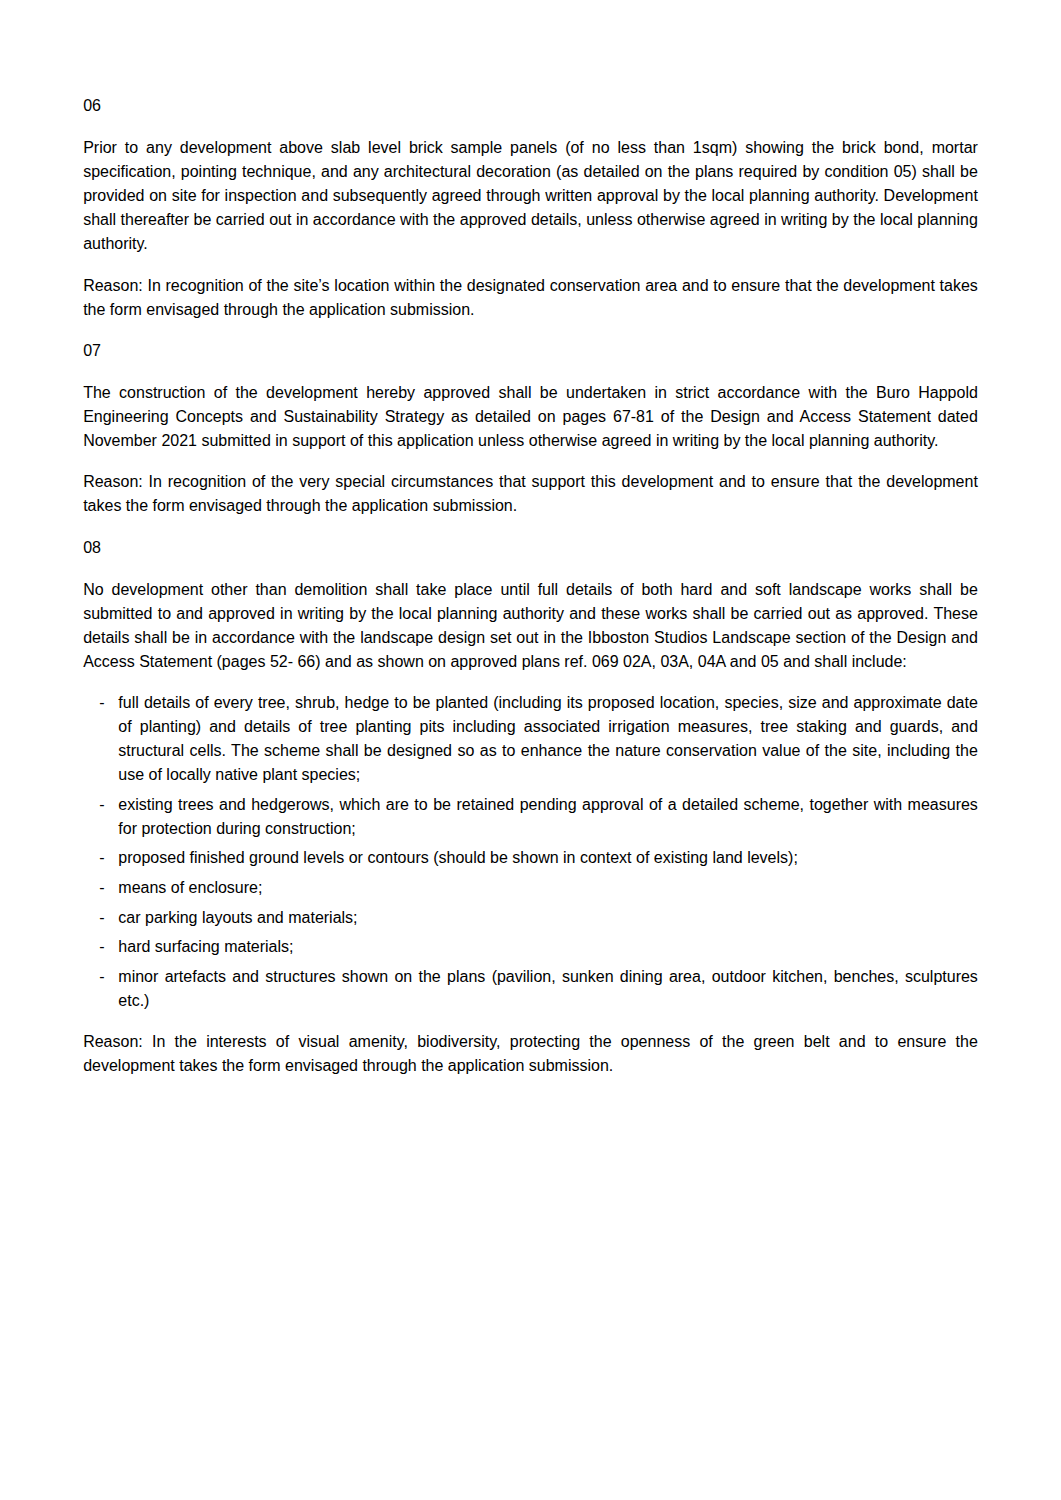06
Prior to any development above slab level brick sample panels (of no less than 1sqm) showing the brick bond, mortar specification, pointing technique, and any architectural decoration (as detailed on the plans required by condition 05) shall be provided on site for inspection and subsequently agreed through written approval by the local planning authority. Development shall thereafter be carried out in accordance with the approved details, unless otherwise agreed in writing by the local planning authority.
Reason: In recognition of the site’s location within the designated conservation area and to ensure that the development takes the form envisaged through the application submission.
07
The construction of the development hereby approved shall be undertaken in strict accordance with the Buro Happold Engineering Concepts and Sustainability Strategy as detailed on pages 67-81 of the Design and Access Statement dated November 2021 submitted in support of this application unless otherwise agreed in writing by the local planning authority.
Reason: In recognition of the very special circumstances that support this development and to ensure that the development takes the form envisaged through the application submission.
08
No development other than demolition shall take place until full details of both hard and soft landscape works shall be submitted to and approved in writing by the local planning authority and these works shall be carried out as approved. These details shall be in accordance with the landscape design set out in the Ibboston Studios Landscape section of the Design and Access Statement (pages 52- 66) and as shown on approved plans ref. 069 02A, 03A, 04A and 05 and shall include:
full details of every tree, shrub, hedge to be planted (including its proposed location, species, size and approximate date of planting) and details of tree planting pits including associated irrigation measures, tree staking and guards, and structural cells. The scheme shall be designed so as to enhance the nature conservation value of the site, including the use of locally native plant species;
existing trees and hedgerows, which are to be retained pending approval of a detailed scheme, together with measures for protection during construction;
proposed finished ground levels or contours (should be shown in context of existing land levels);
means of enclosure;
car parking layouts and materials;
hard surfacing materials;
minor artefacts and structures shown on the plans (pavilion, sunken dining area, outdoor kitchen, benches, sculptures etc.)
Reason: In the interests of visual amenity, biodiversity, protecting the openness of the green belt and to ensure the development takes the form envisaged through the application submission.